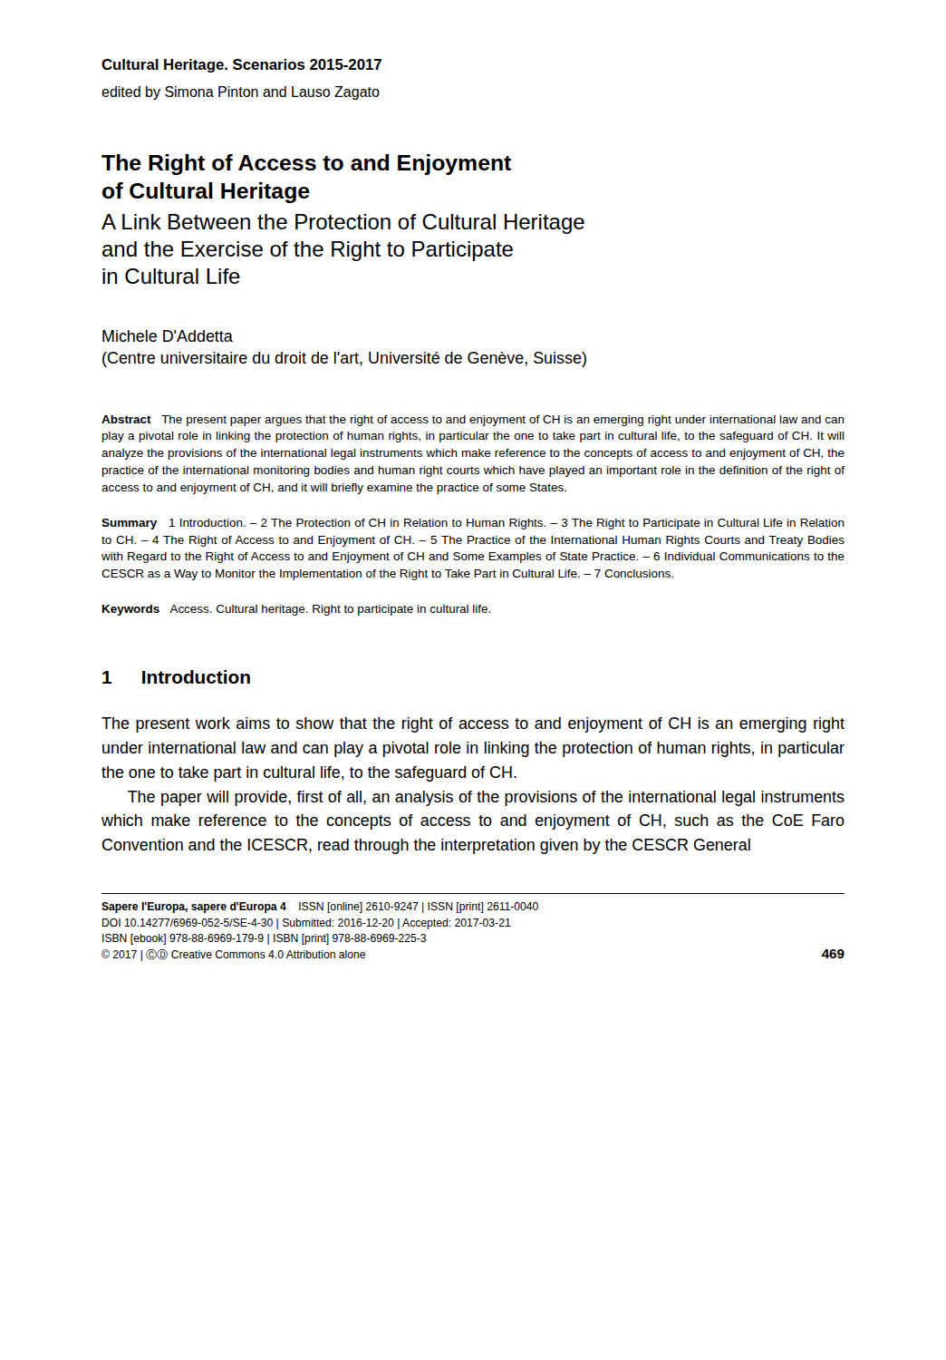Cultural Heritage. Scenarios 2015-2017
edited by Simona Pinton and Lauso Zagato
The Right of Access to and Enjoyment
of Cultural Heritage
A Link Between the Protection of Cultural Heritage
and the Exercise of the Right to Participate
in Cultural Life
Michele D'Addetta
(Centre universitaire du droit de l'art, Université de Genève, Suisse)
Abstract The present paper argues that the right of access to and enjoyment of CH is an emerging right under international law and can play a pivotal role in linking the protection of human rights, in particular the one to take part in cultural life, to the safeguard of CH. It will analyze the provisions of the international legal instruments which make reference to the concepts of access to and enjoyment of CH, the practice of the international monitoring bodies and human right courts which have played an important role in the definition of the right of access to and enjoyment of CH, and it will briefly examine the practice of some States.
Summary 1 Introduction. – 2 The Protection of CH in Relation to Human Rights. – 3 The Right to Participate in Cultural Life in Relation to CH. – 4 The Right of Access to and Enjoyment of CH. – 5 The Practice of the International Human Rights Courts and Treaty Bodies with Regard to the Right of Access to and Enjoyment of CH and Some Examples of State Practice. – 6 Individual Communications to the CESCR as a Way to Monitor the Implementation of the Right to Take Part in Cultural Life. – 7 Conclusions.
Keywords Access. Cultural heritage. Right to participate in cultural life.
1 Introduction
The present work aims to show that the right of access to and enjoyment of CH is an emerging right under international law and can play a pivotal role in linking the protection of human rights, in particular the one to take part in cultural life, to the safeguard of CH.
The paper will provide, first of all, an analysis of the provisions of the international legal instruments which make reference to the concepts of access to and enjoyment of CH, such as the CoE Faro Convention and the ICESCR, read through the interpretation given by the CESCR General
Sapere l'Europa, sapere d'Europa 4 ISSN [online] 2610-9247 | ISSN [print] 2611-0040
DOI 10.14277/6969-052-5/SE-4-30 | Submitted: 2016-12-20 | Accepted: 2017-03-21
ISBN [ebook] 978-88-6969-179-9 | ISBN [print] 978-88-6969-225-3
© 2017 | ⒸⒹ Creative Commons 4.0 Attribution alone 469